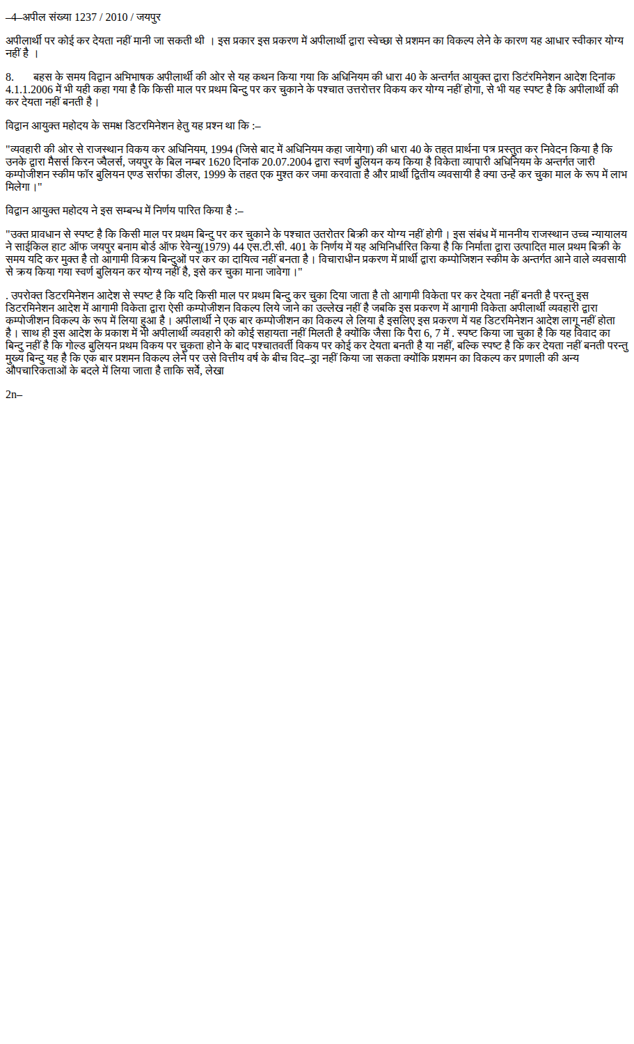–4–अपील संख्या 1237 / 2010 / जयपुर
अपीलार्थी पर कोई कर देयता नहीं मानी जा सकती थी । इस प्रकार इस प्रकरण में अपीलार्थी द्वारा स्वेच्छा से प्रशमन का विकल्प लेने के कारण यह आधार स्वीकार योग्य नहीं है ।
8. बहस के समय विद्वान अभिभाषक अपीलार्थी की ओर से यह कथन किया गया कि अधिनियम की धारा 40 के अन्तर्गत आयुक्त द्वारा डिटंरमिनेशन आदेश दिनांक 4.1.1.2006 में भी यही कहा गया है कि किसी माल पर प्रथम बिन्दु पर कर चुकाने के पश्चात उत्तरोत्तर विकय कर योग्य नहीं होगा, से भी यह स्पष्ट है कि अपीलार्थी की कर देयता नहीं बनती है।
विद्वान आयुक्त महोदय के समक्ष डिटरमिनेशन हेतु यह प्रश्न था कि :–
"व्यवहारी की ओर से राजस्थान विकय कर अधिनियम, 1994 (जिसे बाद में अधिनियम कहा जायेगा) की धारा 40 के तहत प्रार्थना पत्र प्रस्तुत कर निवेदन किया है कि उनके द्वारा मैसर्स किरन ज्वैलर्स, जयपुर के बिल नम्बर 1620 दिनांक 20.07.2004 द्वारा स्वर्ण बुलियन कय किया है विकेता व्यापारी अधिनियम के अन्तर्गत जारी कम्पोजीशन स्कीम फॉर बुलियन एण्ड सर्राफा डीलर, 1999 के तहत एक मुश्त कर जमा करवाता है और प्रार्थी द्वितीय व्यवसायी है क्या उन्हें कर चुका माल के रूप में लाभ मिलेगा।"
विद्वान आयुक्त महोदय ने इस सम्बन्ध में निर्णय पारित किया है :–
"उक्त प्रावधान से स्पष्ट है कि किसी माल पर प्रथम बिन्दु पर कर चुकाने के पश्चात उतरोतर बिक्री कर योग्य नहीं होगी। इस संबंध में माननीय राजस्थान उच्च न्यायालय ने साईकिल हाट ऑफ जयपुर बनाम बोर्ड ऑफ रेवेन्यु(1979) 44 एस.टी.सी. 401 के निर्णय में यह अभिनिर्धारित किया है कि निर्माता द्वारा उत्पादित माल प्रथम बिक्री के समय यदि कर मुक्त है तो आगामी विक्रय बिन्दुओं पर कर का दायित्व नहीं बनता है। विचाराधीन प्रकरण में प्रार्थी द्वारा कम्पोजिशन स्कीम के अन्तर्गत आने वाले व्यवसायी से क्रय किया गया स्वर्ण बुलियन कर योग्य नहीं है, इसे कर चुका माना जावेगा।"
. उपरोक्त डिटरमिनेशन आदेश से स्पष्ट है कि यदि किसी माल पर प्रथम बिन्दु कर चुका दिया जाता है तो आगामी विकेता पर कर देयता नहीं बनती है परन्तु इस डिटरमिनेशन आदेश में आगामी विकेता द्वारा ऐसी कम्पोजीशन विकल्प लिये जाने का उल्लेख नहीं है जबकि इस प्रकरण में आगामी विकेता अपीलार्थी व्यवहारी द्वारा कम्पोजीशन विकल्प के रूप में लिया हुआ है। अपीलार्थी ने एक बार कम्पोजीशन का विकल्प ले लिया है इसलिए इस प्रकरण में यह डिटरमिनेशन आदेश लागू नहीं होता है। साथ ही इस आदेश के प्रकाश में भी अपीलार्थी व्यवहारी को कोई सहायता नहीं मिलती है क्योंकि जैसा कि पैरा 6, 7 में . स्पष्ट किया जा चुका है कि यह विवाद का बिन्दु नहीं है कि गोल्ड बुलियन प्रथम विकय पर चुकता होने के बाद पश्चातवर्ती विकय पर कोई कर देयता बनती है या नहीं, बल्कि स्पष्ट है कि कर देयता नहीं बनती परन्तु मुख्य बिन्दु यह है कि एक बार प्रशमन विकल्प लेने पर उसे वित्तीय वर्ष के बीच विद–ड्रा नहीं किया जा सकता क्योंकि प्रशमन का विकल्प कर प्रणाली की अन्य औपचारिकताओं के बदले में लिया जाता है ताकि सर्वे, लेखा
2n–